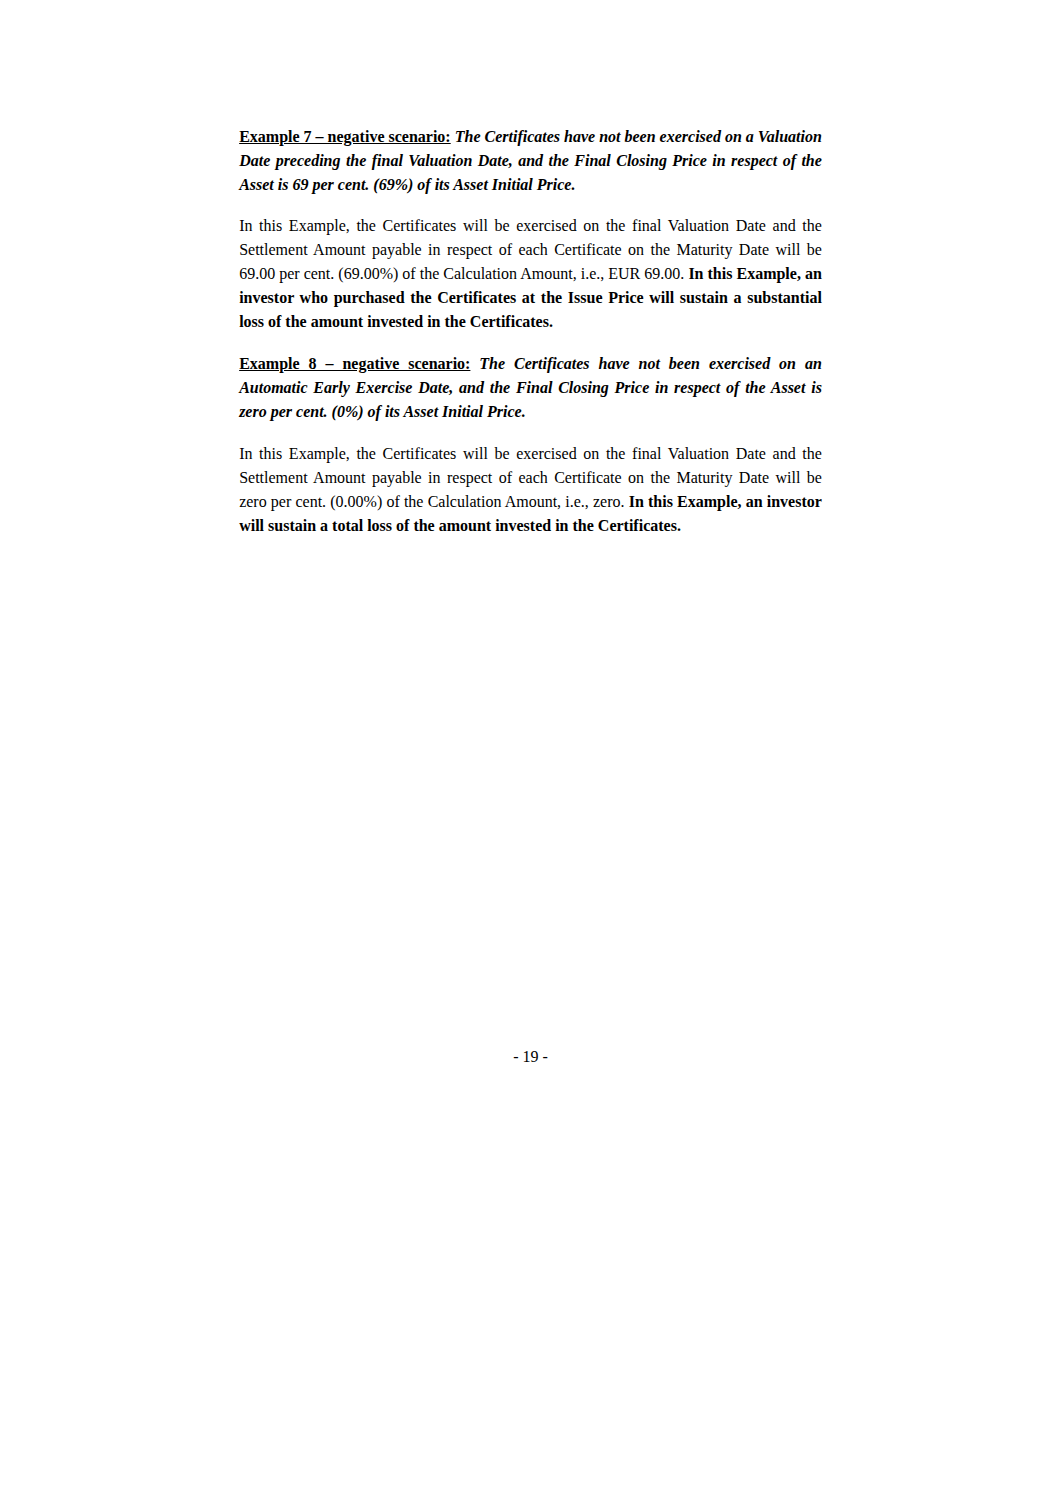Example 7 – negative scenario: The Certificates have not been exercised on a Valuation Date preceding the final Valuation Date, and the Final Closing Price in respect of the Asset is 69 per cent. (69%) of its Asset Initial Price.
In this Example, the Certificates will be exercised on the final Valuation Date and the Settlement Amount payable in respect of each Certificate on the Maturity Date will be 69.00 per cent. (69.00%) of the Calculation Amount, i.e., EUR 69.00. In this Example, an investor who purchased the Certificates at the Issue Price will sustain a substantial loss of the amount invested in the Certificates.
Example 8 – negative scenario: The Certificates have not been exercised on an Automatic Early Exercise Date, and the Final Closing Price in respect of the Asset is zero per cent. (0%) of its Asset Initial Price.
In this Example, the Certificates will be exercised on the final Valuation Date and the Settlement Amount payable in respect of each Certificate on the Maturity Date will be zero per cent. (0.00%) of the Calculation Amount, i.e., zero. In this Example, an investor will sustain a total loss of the amount invested in the Certificates.
- 19 -